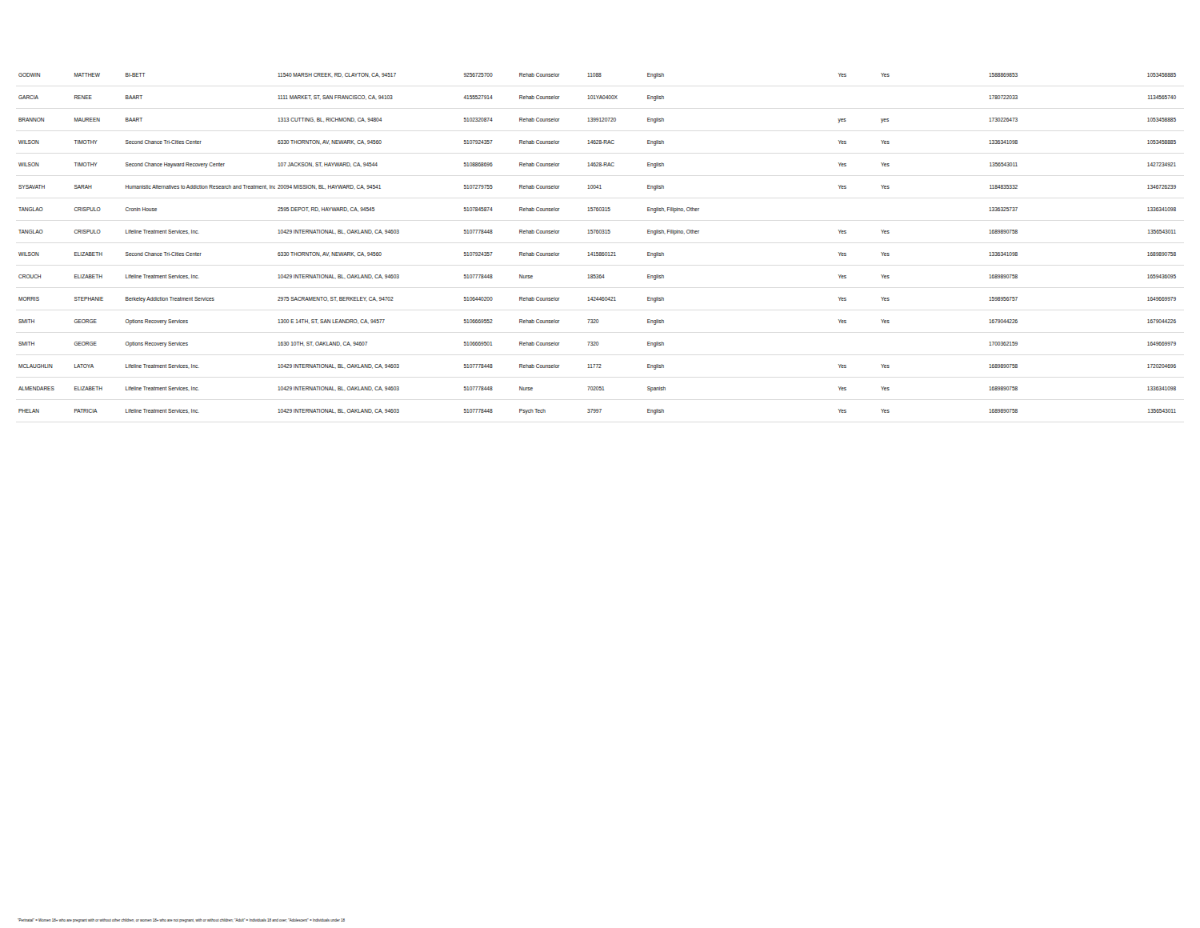| GODWIN | MATTHEW | BI-BETT | 11540 MARSH CREEK, RD, CLAYTON, CA, 94517 | 9256725700 | Rehab Counselor | 11088 | English | | Yes | Yes | 1588869853 | | 1053458885 |
| GARCIA | RENEE | BAART | 1111 MARKET, ST, SAN FRANCISCO, CA, 94103 | 4155527914 | Rehab Counselor | 101YA0400X | English | | | | 1780722033 | | 1134565740 |
| BRANNON | MAUREEN | BAART | 1313 CUTTING, BL, RICHMOND, CA, 94804 | 5102320874 | Rehab Counselor | 1399120720 | English | | yes | yes | 1730226473 | | 1053458885 |
| WILSON | TIMOTHY | Second Chance Tri-Cities Center | 6330 THORNTON, AV, NEWARK, CA, 94560 | 5107924357 | Rehab Counselor | 14628-RAC | English | | Yes | Yes | 1336341098 | | 1053458885 |
| WILSON | TIMOTHY | Second Chance Hayward Recovery Center | 107 JACKSON, ST, HAYWARD, CA, 94544 | 5108868696 | Rehab Counselor | 14628-RAC | English | | Yes | Yes | 1356543011 | | 1427234921 |
| SYSAVATH | SARAH | Humanistic Alternatives to Addiction Research and Treatment, Inc. | 20094 MISSION, BL, HAYWARD, CA, 94541 | 5107279755 | Rehab Counselor | 10041 | English | | Yes | Yes | 1184835332 | | 1346726239 |
| TANGLAO | CRISPULO | Cronin House | 2595 DEPOT, RD, HAYWARD, CA, 94545 | 5107845874 | Rehab Counselor | 15760315 | English, Filipino, Other | | | | 1336325737 | | 1336341098 |
| TANGLAO | CRISPULO | Lifeline Treatment Services, Inc. | 10429 INTERNATIONAL, BL, OAKLAND, CA, 94603 | 5107778448 | Rehab Counselor | 15760315 | English, Filipino, Other | | Yes | Yes | 1689890758 | | 1356543011 |
| WILSON | ELIZABETH | Second Chance Tri-Cities Center | 6330 THORNTON, AV, NEWARK, CA, 94560 | 5107924357 | Rehab Counselor | 1415860121 | English | | Yes | Yes | 1336341098 | | 1689890758 |
| CROUCH | ELIZABETH | Lifeline Treatment Services, Inc. | 10429 INTERNATIONAL, BL, OAKLAND, CA, 94603 | 5107778448 | Nurse | 185364 | English | | Yes | Yes | 1689890758 | | 1659436095 |
| MORRIS | STEPHANIE | Berkeley Addiction Treatment Services | 2975 SACRAMENTO, ST, BERKELEY, CA, 94702 | 5106440200 | Rehab Counselor | 1424460421 | English | | Yes | Yes | 1598956757 | | 1649669979 |
| SMITH | GEORGE | Options Recovery Services | 1300 E 14TH, ST, SAN LEANDRO, CA, 94577 | 5106669552 | Rehab Counselor | 7320 | English | | Yes | Yes | 1679044226 | | 1679044226 |
| SMITH | GEORGE | Options Recovery Services | 1630 10TH, ST, OAKLAND, CA, 94607 | 5106669501 | Rehab Counselor | 7320 | English | | | | 1700362159 | | 1649669979 |
| MCLAUGHLIN | LATOYA | Lifeline Treatment Services, Inc. | 10429 INTERNATIONAL, BL, OAKLAND, CA, 94603 | 5107778448 | Rehab Counselor | 11772 | English | | Yes | Yes | 1689890758 | | 1720204696 |
| ALMENDARES | ELIZABETH | Lifeline Treatment Services, Inc. | 10429 INTERNATIONAL, BL, OAKLAND, CA, 94603 | 5107778448 | Nurse | 702051 | Spanish | | Yes | Yes | 1689890758 | | 1336341098 |
| PHELAN | PATRICIA | Lifeline Treatment Services, Inc. | 10429 INTERNATIONAL, BL, OAKLAND, CA, 94603 | 5107778448 | Psych Tech | 37997 | English | | Yes | Yes | 1689890758 | | 1356543011 |
"Perinatal" = Women 18+ who are pregnant with or without other children, or women 18+ who are not pregnant, with or without children; "Adult" = Individuals 18 and over; "Adolescent" = Individuals under 18